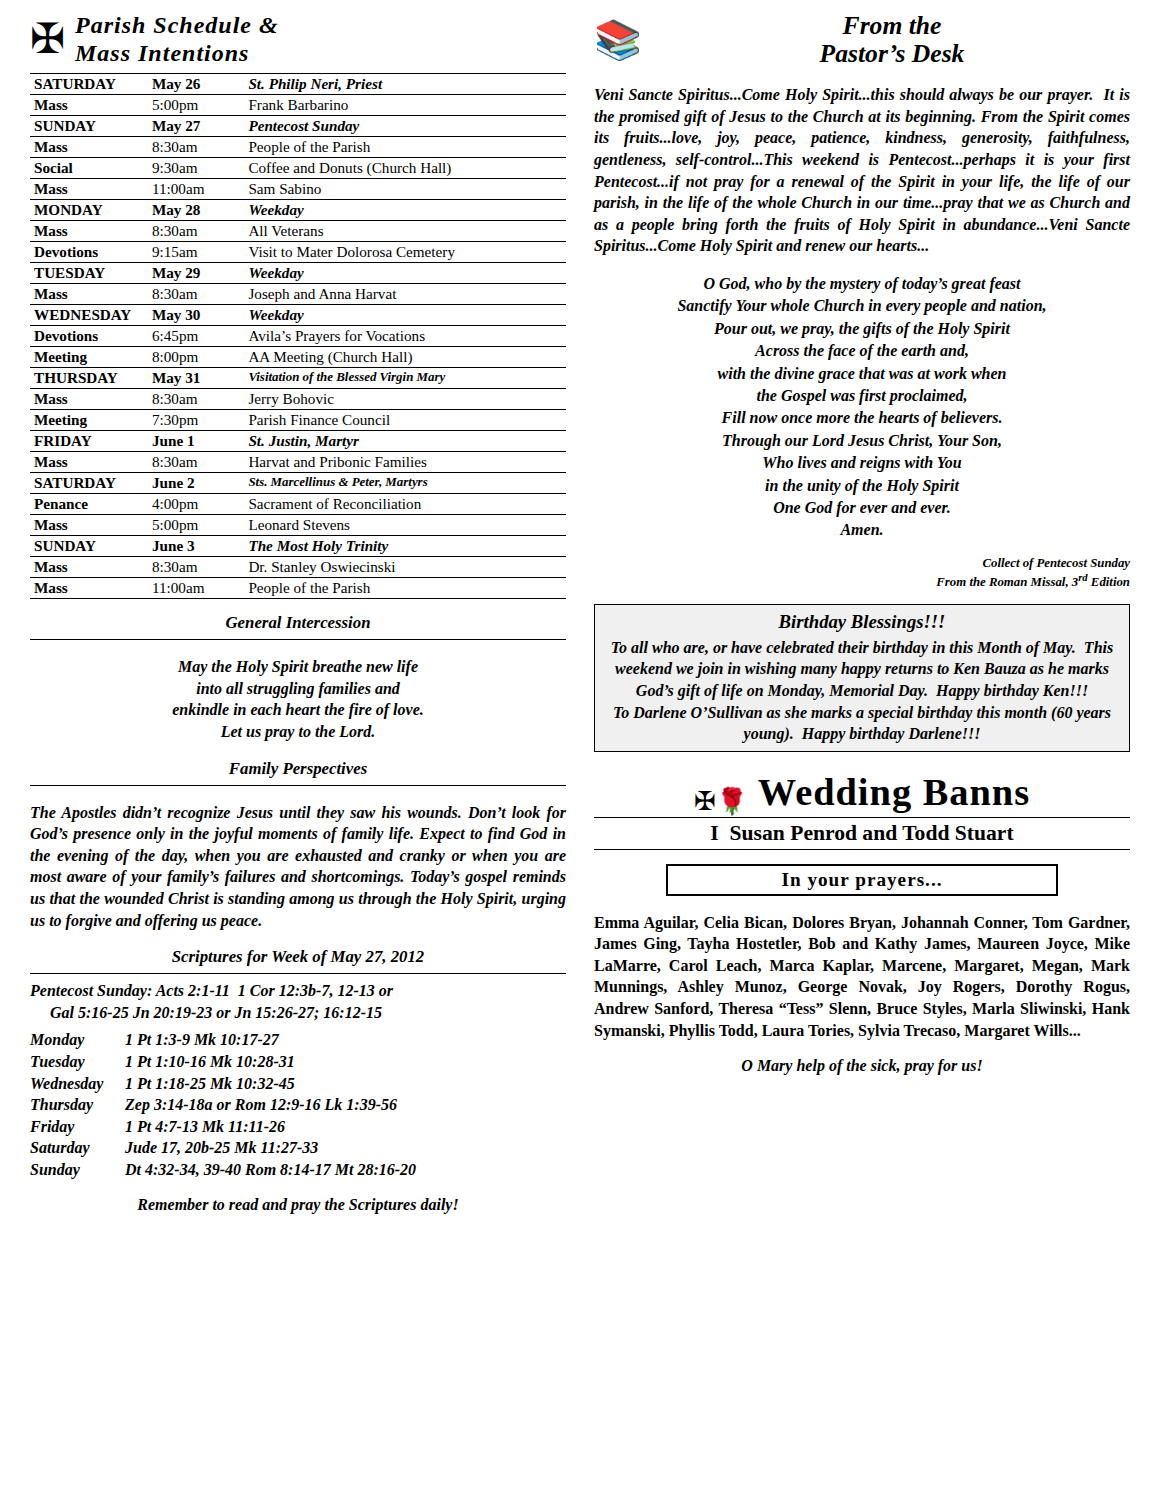✠
Parish Schedule &
Mass Intentions
| SATURDAY | May 26 | St. Philip Neri, Priest |
| Mass | 5:00pm | Frank Barbarino |
| SUNDAY | May 27 | Pentecost Sunday |
| Mass | 8:30am | People of the Parish |
| Social | 9:30am | Coffee and Donuts (Church Hall) |
| Mass | 11:00am | Sam Sabino |
| MONDAY | May 28 | Weekday |
| Mass | 8:30am | All Veterans |
| Devotions | 9:15am | Visit to Mater Dolorosa Cemetery |
| TUESDAY | May 29 | Weekday |
| Mass | 8:30am | Joseph and Anna Harvat |
| WEDNESDAY | May 30 | Weekday |
| Devotions | 6:45pm | Avila’s Prayers for Vocations |
| Meeting | 8:00pm | AA Meeting (Church Hall) |
| THURSDAY | May 31 | Visitation of the Blessed Virgin Mary |
| Mass | 8:30am | Jerry Bohovic |
| Meeting | 7:30pm | Parish Finance Council |
| FRIDAY | June 1 | St. Justin, Martyr |
| Mass | 8:30am | Harvat and Pribonic Families |
| SATURDAY | June 2 | Sts. Marcellinus & Peter, Martyrs |
| Penance | 4:00pm | Sacrament of Reconciliation |
| Mass | 5:00pm | Leonard Stevens |
| SUNDAY | June 3 | The Most Holy Trinity |
| Mass | 8:30am | Dr. Stanley Oswiecinski |
| Mass | 11:00am | People of the Parish |
General Intercession
May the Holy Spirit breathe new life
into all struggling families and
enkindle in each heart the fire of love.
Let us pray to the Lord.
Family Perspectives
The Apostles didn’t recognize Jesus until they saw his wounds. Don’t look for God’s presence only in the joyful moments of family life. Expect to find God in the evening of the day, when you are exhausted and cranky or when you are most aware of your family’s failures and shortcomings. Today’s gospel reminds us that the wounded Christ is standing among us through the Holy Spirit, urging us to forgive and offering us peace.
Scriptures for Week of May 27, 2012
Pentecost Sunday: Acts 2:1-11 1 Cor 12:3b-7, 12-13 or
Gal 5:16-25 Jn 20:19-23 or Jn 15:26-27; 16:12-15
Monday1 Pt 1:3-9 Mk 10:17-27
Tuesday1 Pt 1:10-16 Mk 10:28-31
Wednesday1 Pt 1:18-25 Mk 10:32-45
Thursday Zep 3:14-18a or Rom 12:9-16 Lk 1:39-56
Friday1 Pt 4:7-13 Mk 11:11-26
Saturday Jude 17, 20b-25 Mk 11:27-33
Sunday Dt 4:32-34, 39-40 Rom 8:14-17 Mt 28:16-20
Remember to read and pray the Scriptures daily!
📚
From the
Pastor’s Desk
Veni Sancte Spiritus...Come Holy Spirit...this should always be our prayer. It is the promised gift of Jesus to the Church at its beginning. From the Spirit comes its fruits...love, joy, peace, patience, kindness, generosity, faithfulness, gentleness, self-control...This weekend is Pentecost...perhaps it is your first Pentecost...if not pray for a renewal of the Spirit in your life, the life of our parish, in the life of the whole Church in our time...pray that we as Church and as a people bring forth the fruits of Holy Spirit in abundance...Veni Sancte Spiritus...Come Holy Spirit and renew our hearts...
O God, who by the mystery of today’s great feast
Sanctify Your whole Church in every people and nation,
Pour out, we pray, the gifts of the Holy Spirit
Across the face of the earth and,
with the divine grace that was at work when
the Gospel was first proclaimed,
Fill now once more the hearts of believers.
Through our Lord Jesus Christ, Your Son,
Who lives and reigns with You
in the unity of the Holy Spirit
One God for ever and ever.
Amen.
Collect of Pentecost Sunday
From the Roman Missal, 3rd Edition
Birthday Blessings!!!
To all who are, or have celebrated their birthday in this Month of May. This weekend we join in wishing many happy returns to Ken Bauza as he marks God’s gift of life on Monday, Memorial Day. Happy birthday Ken!!!
To Darlene O’Sullivan as she marks a special birthday this month (60 years young). Happy birthday Darlene!!!
✠🌹 Wedding Banns
I Susan Penrod and Todd Stuart
In your prayers...
Emma Aguilar, Celia Bican, Dolores Bryan, Johannah Conner, Tom Gardner, James Ging, Tayha Hostetler, Bob and Kathy James, Maureen Joyce, Mike LaMarre, Carol Leach, Marca Kaplar, Marcene, Margaret, Megan, Mark Munnings, Ashley Munoz, George Novak, Joy Rogers, Dorothy Rogus, Andrew Sanford, Theresa “Tess” Slenn, Bruce Styles, Marla Sliwinski, Hank Symanski, Phyllis Todd, Laura Tories, Sylvia Trecaso, Margaret Wills...
O Mary help of the sick, pray for us!